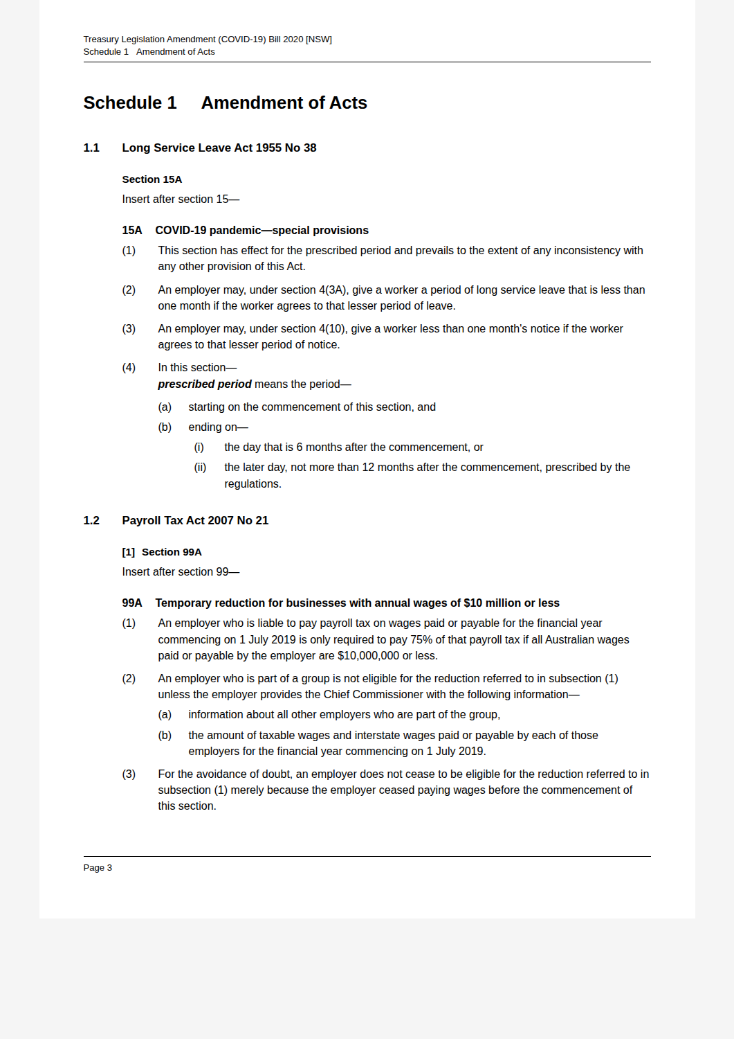Treasury Legislation Amendment (COVID-19) Bill 2020 [NSW]
Schedule 1 Amendment of Acts
Schedule 1 Amendment of Acts
1.1 Long Service Leave Act 1955 No 38
Section 15A
Insert after section 15—
15A COVID-19 pandemic—special provisions
(1) This section has effect for the prescribed period and prevails to the extent of any inconsistency with any other provision of this Act.
(2) An employer may, under section 4(3A), give a worker a period of long service leave that is less than one month if the worker agrees to that lesser period of leave.
(3) An employer may, under section 4(10), give a worker less than one month's notice if the worker agrees to that lesser period of notice.
(4) In this section—
prescribed period means the period—
(a) starting on the commencement of this section, and
(b) ending on—
(i) the day that is 6 months after the commencement, or
(ii) the later day, not more than 12 months after the commencement, prescribed by the regulations.
1.2 Payroll Tax Act 2007 No 21
[1] Section 99A
Insert after section 99—
99A Temporary reduction for businesses with annual wages of $10 million or less
(1) An employer who is liable to pay payroll tax on wages paid or payable for the financial year commencing on 1 July 2019 is only required to pay 75% of that payroll tax if all Australian wages paid or payable by the employer are $10,000,000 or less.
(2) An employer who is part of a group is not eligible for the reduction referred to in subsection (1) unless the employer provides the Chief Commissioner with the following information—
(a) information about all other employers who are part of the group,
(b) the amount of taxable wages and interstate wages paid or payable by each of those employers for the financial year commencing on 1 July 2019.
(3) For the avoidance of doubt, an employer does not cease to be eligible for the reduction referred to in subsection (1) merely because the employer ceased paying wages before the commencement of this section.
Page 3